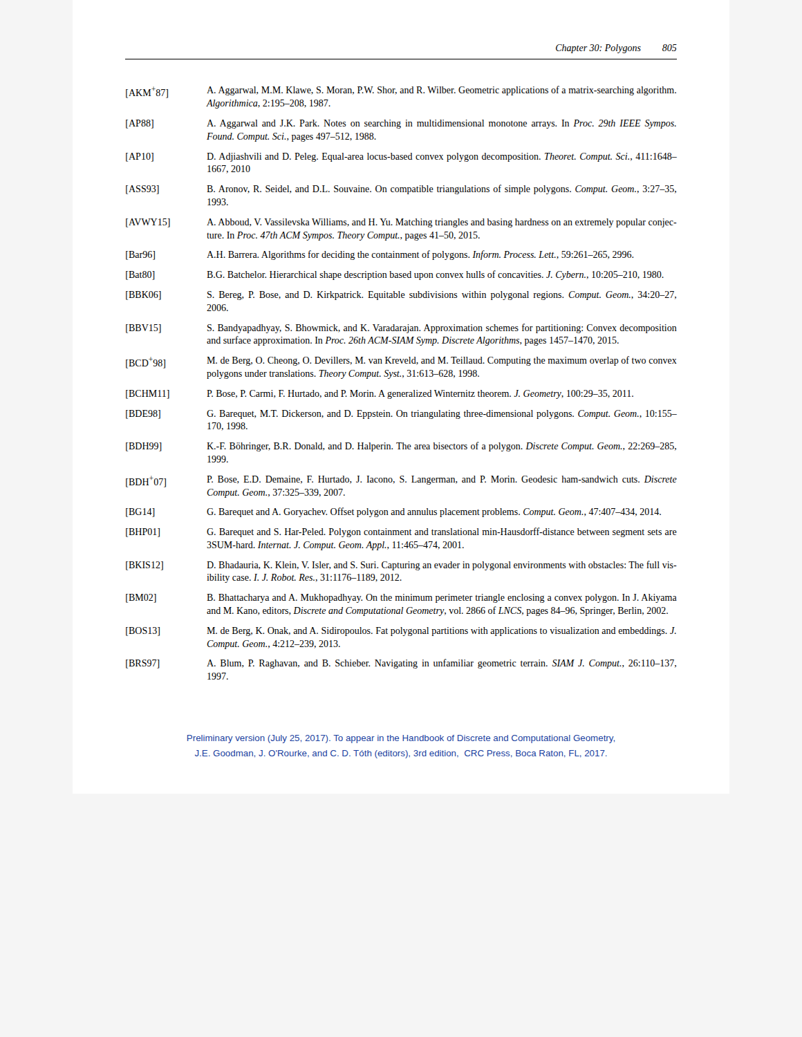Chapter 30: Polygons 805
[AKM+87]
A. Aggarwal, M.M. Klawe, S. Moran, P.W. Shor, and R. Wilber. Geometric applications of a matrix-searching algorithm. Algorithmica, 2:195–208, 1987.
[AP88]
A. Aggarwal and J.K. Park. Notes on searching in multidimensional monotone arrays. In Proc. 29th IEEE Sympos. Found. Comput. Sci., pages 497–512, 1988.
[AP10]
D. Adjiashvili and D. Peleg. Equal-area locus-based convex polygon decomposition. Theoret. Comput. Sci., 411:1648–1667, 2010
[ASS93]
B. Aronov, R. Seidel, and D.L. Souvaine. On compatible triangulations of simple polygons. Comput. Geom., 3:27–35, 1993.
[AVWY15]
A. Abboud, V. Vassilevska Williams, and H. Yu. Matching triangles and basing hardness on an extremely popular conjecture. In Proc. 47th ACM Sympos. Theory Comput., pages 41–50, 2015.
[Bar96]
A.H. Barrera. Algorithms for deciding the containment of polygons. Inform. Process. Lett., 59:261–265, 2996.
[Bat80]
B.G. Batchelor. Hierarchical shape description based upon convex hulls of concavities. J. Cybern., 10:205–210, 1980.
[BBK06]
S. Bereg, P. Bose, and D. Kirkpatrick. Equitable subdivisions within polygonal regions. Comput. Geom., 34:20–27, 2006.
[BBV15]
S. Bandyapadhyay, S. Bhowmick, and K. Varadarajan. Approximation schemes for partitioning: Convex decomposition and surface approximation. In Proc. 26th ACM-SIAM Symp. Discrete Algorithms, pages 1457–1470, 2015.
[BCD+98]
M. de Berg, O. Cheong, O. Devillers, M. van Kreveld, and M. Teillaud. Computing the maximum overlap of two convex polygons under translations. Theory Comput. Syst., 31:613–628, 1998.
[BCHM11]
P. Bose, P. Carmi, F. Hurtado, and P. Morin. A generalized Winternitz theorem. J. Geometry, 100:29–35, 2011.
[BDE98]
G. Barequet, M.T. Dickerson, and D. Eppstein. On triangulating three-dimensional polygons. Comput. Geom., 10:155–170, 1998.
[BDH99]
K.-F. Böhringer, B.R. Donald, and D. Halperin. The area bisectors of a polygon. Discrete Comput. Geom., 22:269–285, 1999.
[BDH+07]
P. Bose, E.D. Demaine, F. Hurtado, J. Iacono, S. Langerman, and P. Morin. Geodesic ham-sandwich cuts. Discrete Comput. Geom., 37:325–339, 2007.
[BG14]
G. Barequet and A. Goryachev. Offset polygon and annulus placement problems. Comput. Geom., 47:407–434, 2014.
[BHP01]
G. Barequet and S. Har-Peled. Polygon containment and translational min-Hausdorff-distance between segment sets are 3SUM-hard. Internat. J. Comput. Geom. Appl., 11:465–474, 2001.
[BKIS12]
D. Bhadauria, K. Klein, V. Isler, and S. Suri. Capturing an evader in polygonal environments with obstacles: The full visibility case. I. J. Robot. Res., 31:1176–1189, 2012.
[BM02]
B. Bhattacharya and A. Mukhopadhyay. On the minimum perimeter triangle enclosing a convex polygon. In J. Akiyama and M. Kano, editors, Discrete and Computational Geometry, vol. 2866 of LNCS, pages 84–96, Springer, Berlin, 2002.
[BOS13]
M. de Berg, K. Onak, and A. Sidiropoulos. Fat polygonal partitions with applications to visualization and embeddings. J. Comput. Geom., 4:212–239, 2013.
[BRS97]
A. Blum, P. Raghavan, and B. Schieber. Navigating in unfamiliar geometric terrain. SIAM J. Comput., 26:110–137, 1997.
Preliminary version (July 25, 2017). To appear in the Handbook of Discrete and Computational Geometry,
J.E. Goodman, J. O'Rourke, and C. D. Tóth (editors), 3rd edition, CRC Press, Boca Raton, FL, 2017.